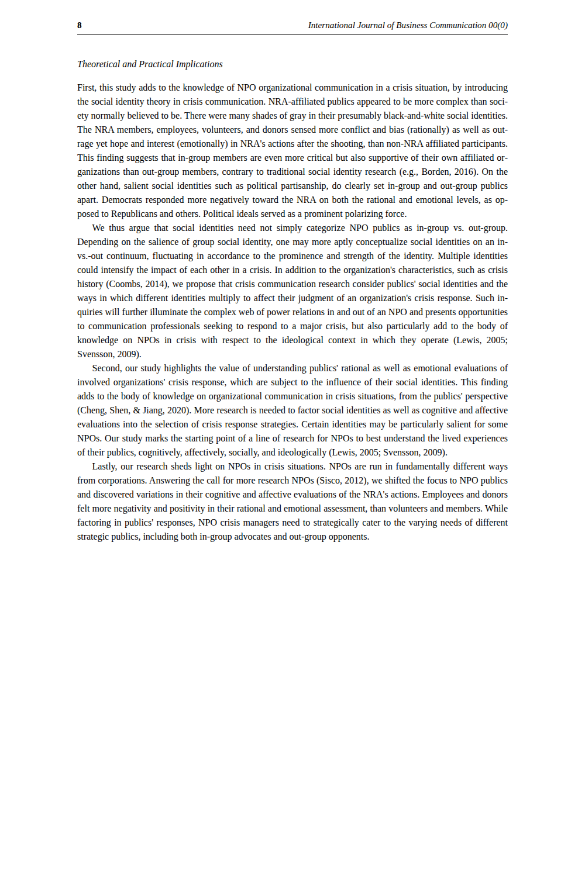8 International Journal of Business Communication 00(0)
Theoretical and Practical Implications
First, this study adds to the knowledge of NPO organizational communication in a crisis situation, by introducing the social identity theory in crisis communication. NRA-affiliated publics appeared to be more complex than society normally believed to be. There were many shades of gray in their presumably black-and-white social identities. The NRA members, employees, volunteers, and donors sensed more conflict and bias (rationally) as well as outrage yet hope and interest (emotionally) in NRA's actions after the shooting, than non-NRA affiliated participants. This finding suggests that in-group members are even more critical but also supportive of their own affiliated organizations than out-group members, contrary to traditional social identity research (e.g., Borden, 2016). On the other hand, salient social identities such as political partisanship, do clearly set in-group and out-group publics apart. Democrats responded more negatively toward the NRA on both the rational and emotional levels, as opposed to Republicans and others. Political ideals served as a prominent polarizing force.
We thus argue that social identities need not simply categorize NPO publics as in-group vs. out-group. Depending on the salience of group social identity, one may more aptly conceptualize social identities on an in-vs.-out continuum, fluctuating in accordance to the prominence and strength of the identity. Multiple identities could intensify the impact of each other in a crisis. In addition to the organization's characteristics, such as crisis history (Coombs, 2014), we propose that crisis communication research consider publics' social identities and the ways in which different identities multiply to affect their judgment of an organization's crisis response. Such inquiries will further illuminate the complex web of power relations in and out of an NPO and presents opportunities to communication professionals seeking to respond to a major crisis, but also particularly add to the body of knowledge on NPOs in crisis with respect to the ideological context in which they operate (Lewis, 2005; Svensson, 2009).
Second, our study highlights the value of understanding publics' rational as well as emotional evaluations of involved organizations' crisis response, which are subject to the influence of their social identities. This finding adds to the body of knowledge on organizational communication in crisis situations, from the publics' perspective (Cheng, Shen, & Jiang, 2020). More research is needed to factor social identities as well as cognitive and affective evaluations into the selection of crisis response strategies. Certain identities may be particularly salient for some NPOs. Our study marks the starting point of a line of research for NPOs to best understand the lived experiences of their publics, cognitively, affectively, socially, and ideologically (Lewis, 2005; Svensson, 2009).
Lastly, our research sheds light on NPOs in crisis situations. NPOs are run in fundamentally different ways from corporations. Answering the call for more research NPOs (Sisco, 2012), we shifted the focus to NPO publics and discovered variations in their cognitive and affective evaluations of the NRA's actions. Employees and donors felt more negativity and positivity in their rational and emotional assessment, than volunteers and members. While factoring in publics' responses, NPO crisis managers need to strategically cater to the varying needs of different strategic publics, including both in-group advocates and out-group opponents.